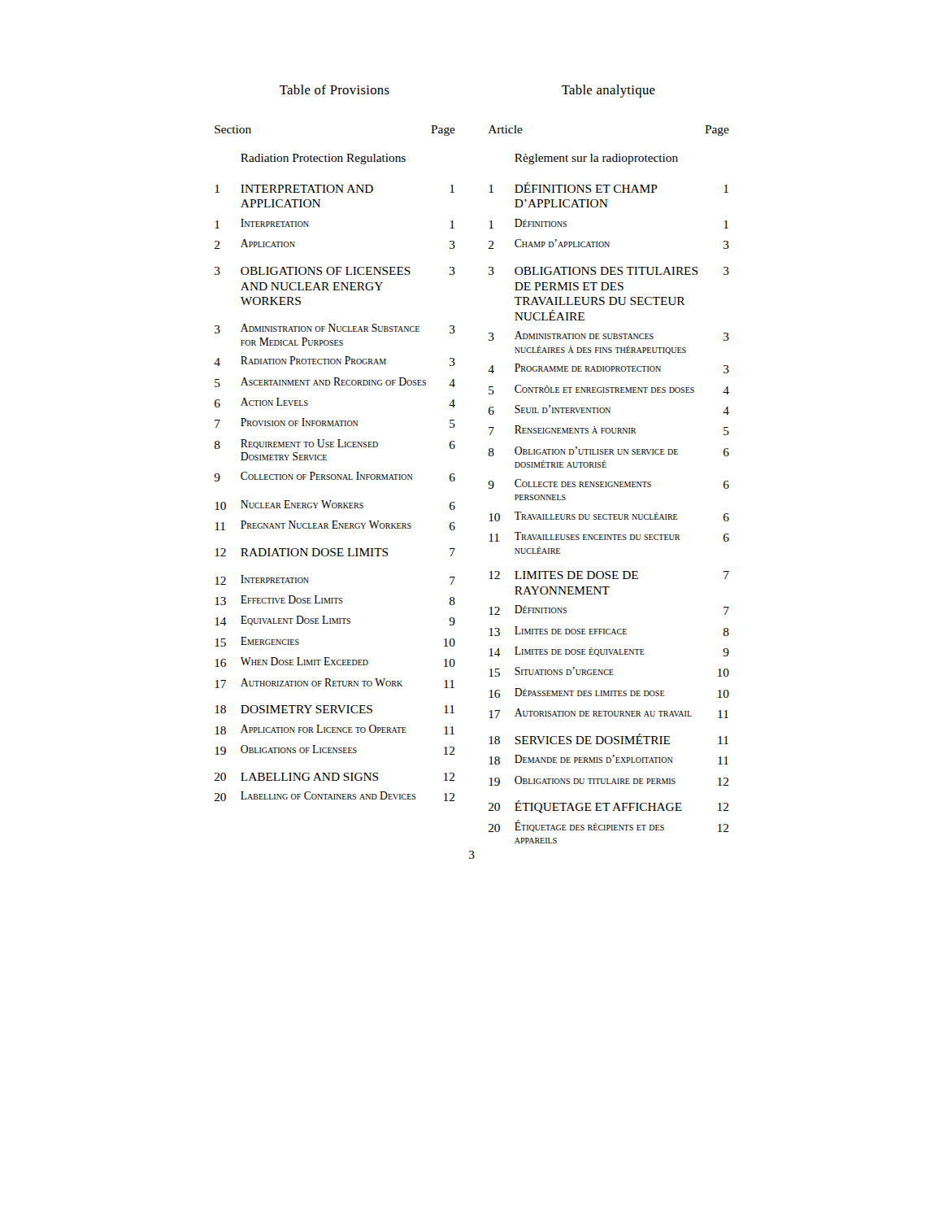Table of Provisions
| Section | | Page |
| --- | --- | --- |
| | Radiation Protection Regulations | |
| 1 | Interpretation and Application | 1 |
| 1 | Interpretation | 1 |
| 2 | Application | 3 |
| 3 | Obligations of Licensees and Nuclear Energy Workers | 3 |
| 3 | Administration of Nuclear Substance for Medical Purposes | 3 |
| 4 | Radiation Protection Program | 3 |
| 5 | Ascertainment and Recording of Doses | 4 |
| 6 | Action Levels | 4 |
| 7 | Provision of Information | 5 |
| 8 | Requirement to Use Licensed Dosimetry Service | 6 |
| 9 | Collection of Personal Information | 6 |
| 10 | Nuclear Energy Workers | 6 |
| 11 | Pregnant Nuclear Energy Workers | 6 |
| 12 | Radiation Dose Limits | 7 |
| 12 | Interpretation | 7 |
| 13 | Effective Dose Limits | 8 |
| 14 | Equivalent Dose Limits | 9 |
| 15 | Emergencies | 10 |
| 16 | When Dose Limit Exceeded | 10 |
| 17 | Authorization of Return to Work | 11 |
| 18 | Dosimetry Services | 11 |
| 18 | Application for Licence to Operate | 11 |
| 19 | Obligations of Licensees | 12 |
| 20 | Labelling and Signs | 12 |
| 20 | Labelling of Containers and Devices | 12 |
Table analytique
| Article | | Page |
| --- | --- | --- |
| | Règlement sur la radioprotection | |
| 1 | Définitions et champ d’application | 1 |
| 1 | Définitions | 1 |
| 2 | Champ d’application | 3 |
| 3 | Obligations des titulaires de permis et des travailleurs du secteur nucléaire | 3 |
| 3 | Administration de substances nucléaires à des fins thérapeutiques | 3 |
| 4 | Programme de radioprotection | 3 |
| 5 | Contrôle et enregistrement des doses | 4 |
| 6 | Seuil d’intervention | 4 |
| 7 | Renseignements à fournir | 5 |
| 8 | Obligation d’utiliser un service de dosimétrie autorisé | 6 |
| 9 | Collecte des renseignements personnels | 6 |
| 10 | Travailleurs du secteur nucléaire | 6 |
| 11 | Travailleuses enceintes du secteur nucléaire | 6 |
| 12 | Limites de dose de rayonnement | 7 |
| 12 | Définitions | 7 |
| 13 | Limites de dose efficace | 8 |
| 14 | Limites de dose équivalente | 9 |
| 15 | Situations d’urgence | 10 |
| 16 | Dépassement des limites de dose | 10 |
| 17 | Autorisation de retourner au travail | 11 |
| 18 | Services de dosimétrie | 11 |
| 18 | Demande de permis d’exploitation | 11 |
| 19 | Obligations du titulaire de permis | 12 |
| 20 | Étiquetage et affichage | 12 |
| 20 | Étiquetage des récipients et des appareils | 12 |
3